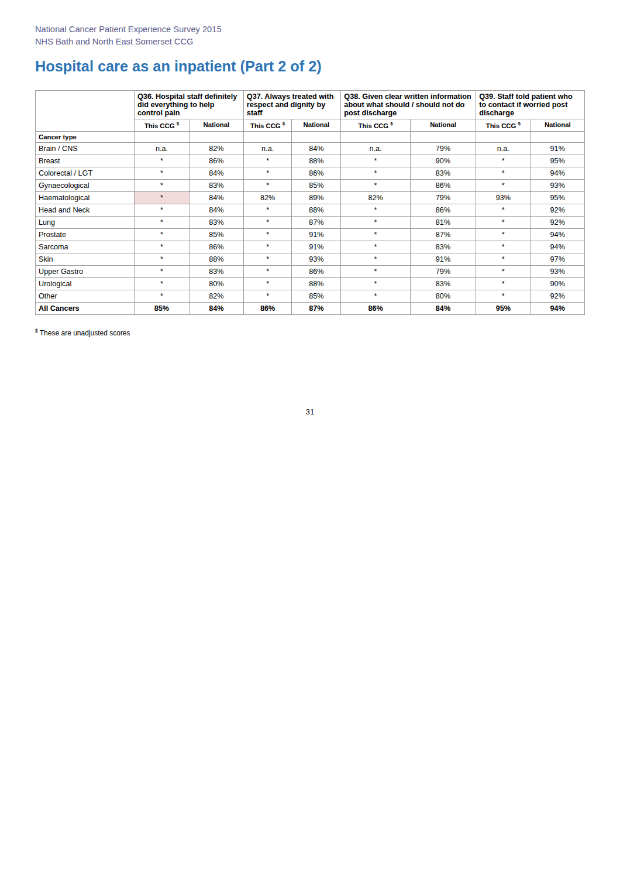National Cancer Patient Experience Survey 2015
NHS Bath and North East Somerset CCG
Hospital care as an inpatient (Part 2 of 2)
| | Q36. Hospital staff definitely did everything to help control pain | Q37. Always treated with respect and dignity by staff | Q38. Given clear written information about what should / should not do post discharge | Q39. Staff told patient who to contact if worried post discharge |
| --- | --- | --- | --- | --- |
| This CCG $ | National | This CCG $ | National | This CCG $ | National | This CCG $ | National |
| Cancer type | | | | | | | | |
| Brain / CNS | n.a. | 82% | n.a. | 84% | n.a. | 79% | n.a. | 91% |
| Breast | * | 86% | * | 88% | * | 90% | * | 95% |
| Colorectal / LGT | * | 84% | * | 86% | * | 83% | * | 94% |
| Gynaecological | * | 83% | * | 85% | * | 86% | * | 93% |
| Haematological | * | 84% | 82% | 89% | 82% | 79% | 93% | 95% |
| Head and Neck | * | 84% | * | 88% | * | 86% | * | 92% |
| Lung | * | 83% | * | 87% | * | 81% | * | 92% |
| Prostate | * | 85% | * | 91% | * | 87% | * | 94% |
| Sarcoma | * | 86% | * | 91% | * | 83% | * | 94% |
| Skin | * | 88% | * | 93% | * | 91% | * | 97% |
| Upper Gastro | * | 83% | * | 86% | * | 79% | * | 93% |
| Urological | * | 80% | * | 88% | * | 83% | * | 90% |
| Other | * | 82% | * | 85% | * | 80% | * | 92% |
| All Cancers | 85% | 84% | 86% | 87% | 86% | 84% | 95% | 94% |
$ These are unadjusted scores
31